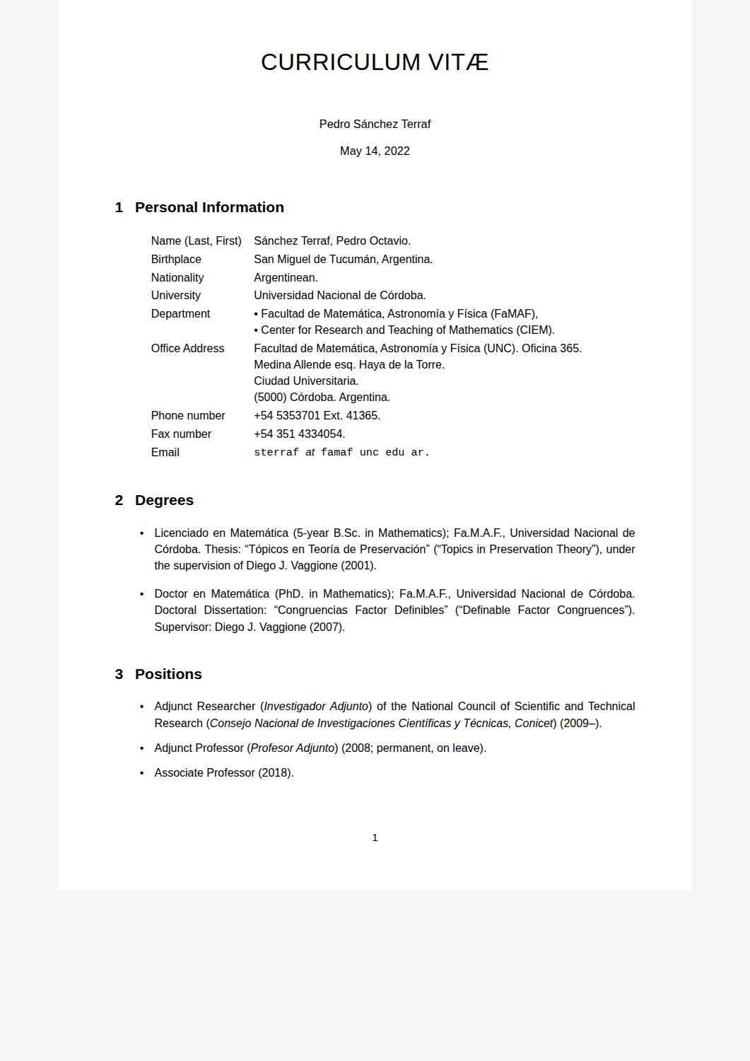CURRICULUM VITÆ
Pedro Sánchez Terraf
May 14, 2022
1 Personal Information
| Name (Last, First) | Sánchez Terraf, Pedro Octavio. |
| Birthplace | San Miguel de Tucumán, Argentina. |
| Nationality | Argentinean. |
| University | Universidad Nacional de Córdoba. |
| Department | Facultad de Matemática, Astronomía y Física (FaMAF), Center for Research and Teaching of Mathematics (CIEM). |
| Office Address | Facultad de Matemática, Astronomía y Física (UNC). Oficina 365. Medina Allende esq. Haya de la Torre. Ciudad Universitaria. (5000) Córdoba. Argentina. |
| Phone number | +54 5353701 Ext. 41365. |
| Fax number | +54 351 4334054. |
| Email | sterraf at famaf unc edu ar. |
2 Degrees
Licenciado en Matemática (5-year B.Sc. in Mathematics); Fa.M.A.F., Universidad Nacional de Córdoba. Thesis: “Tópicos en Teoría de Preservación” (“Topics in Preservation Theory”), under the supervision of Diego J. Vaggione (2001).
Doctor en Matemática (PhD. in Mathematics); Fa.M.A.F., Universidad Nacional de Córdoba. Doctoral Dissertation: “Congruencias Factor Definibles” (“Definable Factor Congruences”). Supervisor: Diego J. Vaggione (2007).
3 Positions
Adjunct Researcher (Investigador Adjunto) of the National Council of Scientific and Technical Research (Consejo Nacional de Investigaciones Científicas y Técnicas, Conicet) (2009–).
Adjunct Professor (Profesor Adjunto) (2008; permanent, on leave).
Associate Professor (2018).
1